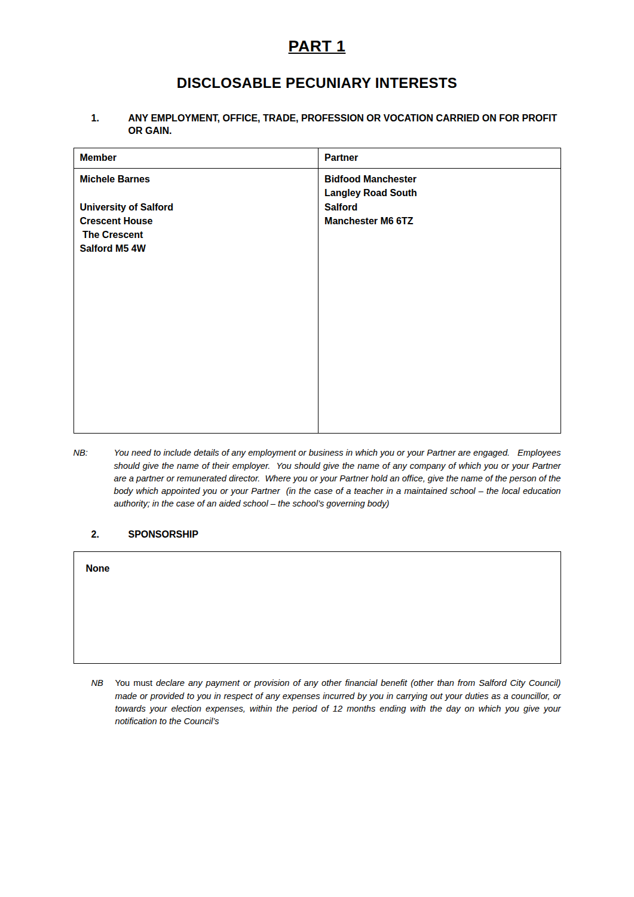PART 1
DISCLOSABLE PECUNIARY INTERESTS
1. ANY EMPLOYMENT, OFFICE, TRADE, PROFESSION OR VOCATION CARRIED ON FOR PROFIT OR GAIN.
| Member | Partner |
| --- | --- |
| Michele Barnes University of Salford Crescent House The Crescent Salford M5 4W | Bidfood Manchester Langley Road South Salford Manchester M6 6TZ |
NB: You need to include details of any employment or business in which you or your Partner are engaged. Employees should give the name of their employer. You should give the name of any company of which you or your Partner are a partner or remunerated director. Where you or your Partner hold an office, give the name of the person of the body which appointed you or your Partner (in the case of a teacher in a maintained school – the local education authority; in the case of an aided school – the school’s governing body)
2. SPONSORSHIP
None
NB You must declare any payment or provision of any other financial benefit (other than from Salford City Council) made or provided to you in respect of any expenses incurred by you in carrying out your duties as a councillor, or towards your election expenses, within the period of 12 months ending with the day on which you give your notification to the Council’s